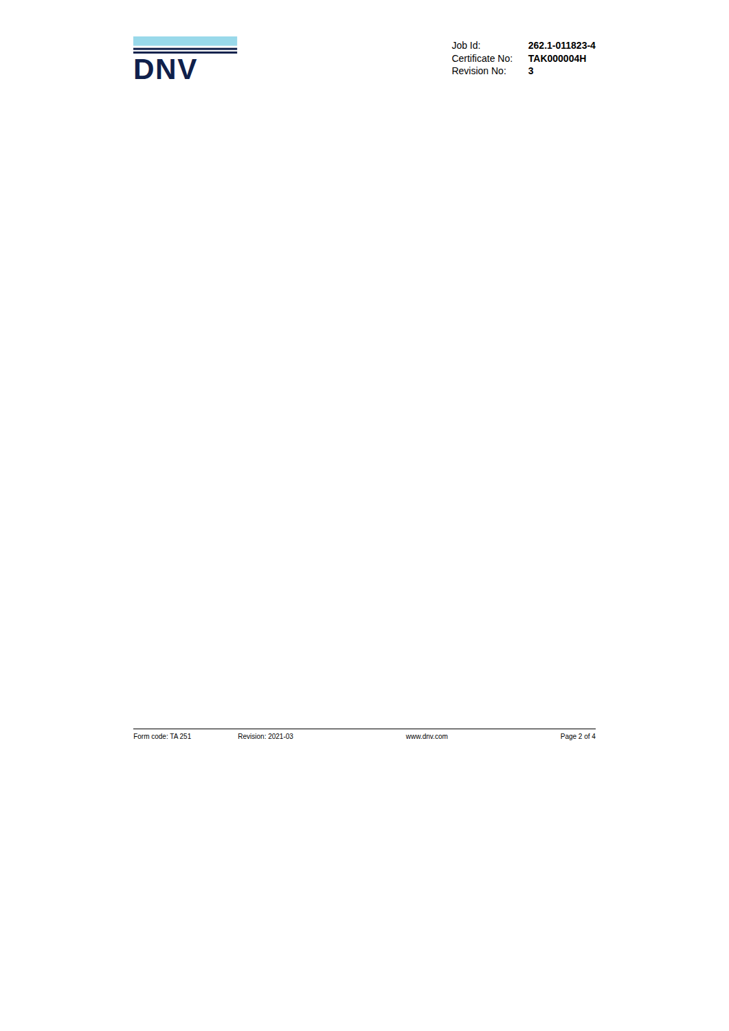DNV DNV
| Job Id: | 262.1-011823-4 |
| Certificate No: | TAK000004H |
| Revision No: | 3 |
Form code: TA 251 Revision: 2021-03
www.dnv.com
Page 2 of 4